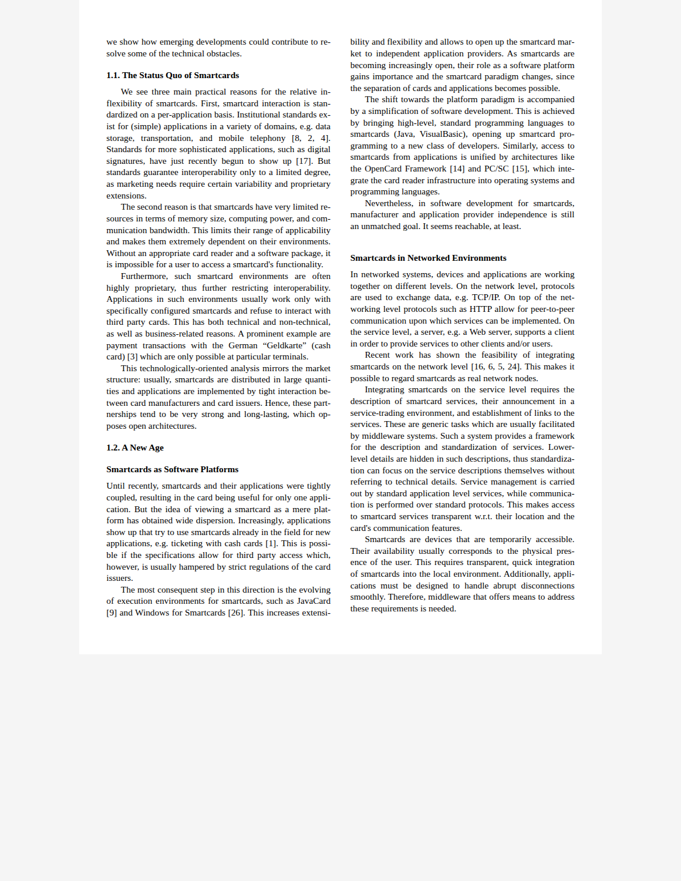we show how emerging developments could contribute to resolve some of the technical obstacles.
1.1. The Status Quo of Smartcards
We see three main practical reasons for the relative inflexibility of smartcards. First, smartcard interaction is standardized on a per-application basis. Institutional standards exist for (simple) applications in a variety of domains, e.g. data storage, transportation, and mobile telephony [8, 2, 4]. Standards for more sophisticated applications, such as digital signatures, have just recently begun to show up [17]. But standards guarantee interoperability only to a limited degree, as marketing needs require certain variability and proprietary extensions.
The second reason is that smartcards have very limited resources in terms of memory size, computing power, and communication bandwidth. This limits their range of applicability and makes them extremely dependent on their environments. Without an appropriate card reader and a software package, it is impossible for a user to access a smartcard's functionality.
Furthermore, such smartcard environments are often highly proprietary, thus further restricting interoperability. Applications in such environments usually work only with specifically configured smartcards and refuse to interact with third party cards. This has both technical and non-technical, as well as business-related reasons. A prominent example are payment transactions with the German “Geldkarte” (cash card) [3] which are only possible at particular terminals.
This technologically-oriented analysis mirrors the market structure: usually, smartcards are distributed in large quantities and applications are implemented by tight interaction between card manufacturers and card issuers. Hence, these partnerships tend to be very strong and long-lasting, which opposes open architectures.
1.2. A New Age
Smartcards as Software Platforms
Until recently, smartcards and their applications were tightly coupled, resulting in the card being useful for only one application. But the idea of viewing a smartcard as a mere platform has obtained wide dispersion. Increasingly, applications show up that try to use smartcards already in the field for new applications, e.g. ticketing with cash cards [1]. This is possible if the specifications allow for third party access which, however, is usually hampered by strict regulations of the card issuers.
The most consequent step in this direction is the evolving of execution environments for smartcards, such as JavaCard [9] and Windows for Smartcards [26]. This increases extensibility and flexibility and allows to open up the smartcard market to independent application providers. As smartcards are becoming increasingly open, their role as a software platform gains importance and the smartcard paradigm changes, since the separation of cards and applications becomes possible.
The shift towards the platform paradigm is accompanied by a simplification of software development. This is achieved by bringing high-level, standard programming languages to smartcards (Java, VisualBasic), opening up smartcard programming to a new class of developers. Similarly, access to smartcards from applications is unified by architectures like the OpenCard Framework [14] and PC/SC [15], which integrate the card reader infrastructure into operating systems and programming languages.
Nevertheless, in software development for smartcards, manufacturer and application provider independence is still an unmatched goal. It seems reachable, at least.
Smartcards in Networked Environments
In networked systems, devices and applications are working together on different levels. On the network level, protocols are used to exchange data, e.g. TCP/IP. On top of the networking level protocols such as HTTP allow for peer-to-peer communication upon which services can be implemented. On the service level, a server, e.g. a Web server, supports a client in order to provide services to other clients and/or users.
Recent work has shown the feasibility of integrating smartcards on the network level [16, 6, 5, 24]. This makes it possible to regard smartcards as real network nodes.
Integrating smartcards on the service level requires the description of smartcard services, their announcement in a service-trading environment, and establishment of links to the services. These are generic tasks which are usually facilitated by middleware systems. Such a system provides a framework for the description and standardization of services. Lower-level details are hidden in such descriptions, thus standardization can focus on the service descriptions themselves without referring to technical details. Service management is carried out by standard application level services, while communication is performed over standard protocols. This makes access to smartcard services transparent w.r.t. their location and the card's communication features.
Smartcards are devices that are temporarily accessible. Their availability usually corresponds to the physical presence of the user. This requires transparent, quick integration of smartcards into the local environment. Additionally, applications must be designed to handle abrupt disconnections smoothly. Therefore, middleware that offers means to address these requirements is needed.